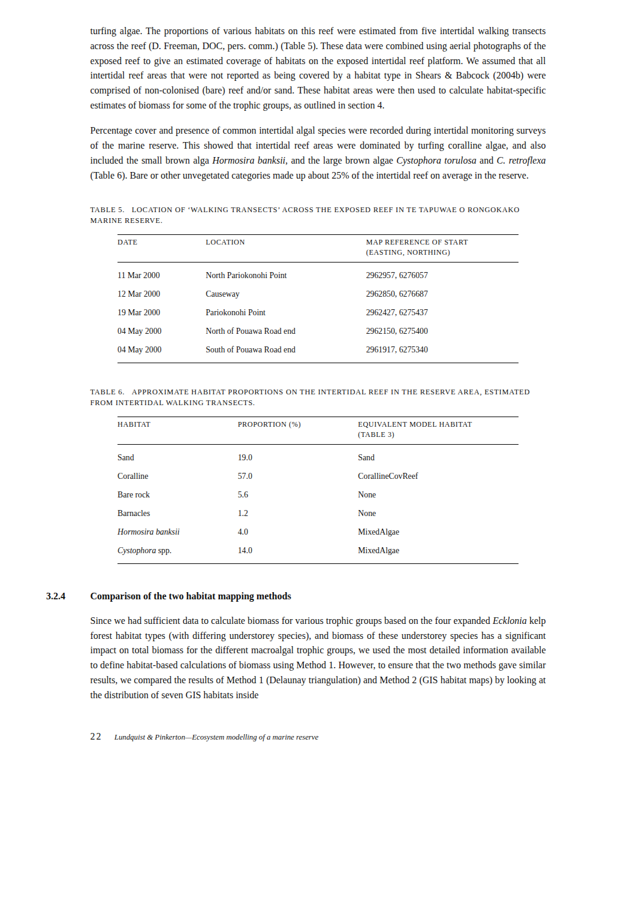turfing algae. The proportions of various habitats on this reef were estimated from five intertidal walking transects across the reef (D. Freeman, DOC, pers. comm.) (Table 5). These data were combined using aerial photographs of the exposed reef to give an estimated coverage of habitats on the exposed intertidal reef platform. We assumed that all intertidal reef areas that were not reported as being covered by a habitat type in Shears & Babcock (2004b) were comprised of non-colonised (bare) reef and/or sand. These habitat areas were then used to calculate habitat-specific estimates of biomass for some of the trophic groups, as outlined in section 4.
Percentage cover and presence of common intertidal algal species were recorded during intertidal monitoring surveys of the marine reserve. This showed that intertidal reef areas were dominated by turfing coralline algae, and also included the small brown alga Hormosira banksii, and the large brown algae Cystophora torulosa and C. retroflexa (Table 6). Bare or other unvegetated categories made up about 25% of the intertidal reef on average in the reserve.
Table 5. Location of ‘walking transects’ across the exposed reef in Te Tapuwae o Rongokako Marine Reserve.
| Date | Location | Map reference of start (easting, northing) |
| --- | --- | --- |
| 11 Mar 2000 | North Pariokonohi Point | 2962957, 6276057 |
| 12 Mar 2000 | Causeway | 2962850, 6276687 |
| 19 Mar 2000 | Pariokonohi Point | 2962427, 6275437 |
| 04 May 2000 | North of Pouawa Road end | 2962150, 6275400 |
| 04 May 2000 | South of Pouawa Road end | 2961917, 6275340 |
Table 6. Approximate habitat proportions on the intertidal reef in the reserve area, estimated from intertidal walking transects.
| Habitat | Proportion (%) | Equivalent model habitat (Table 3) |
| --- | --- | --- |
| Sand | 19.0 | Sand |
| Coralline | 57.0 | CorallineCovReef |
| Bare rock | 5.6 | None |
| Barnacles | 1.2 | None |
| Hormosira banksii | 4.0 | MixedAlgae |
| Cystophora spp. | 14.0 | MixedAlgae |
3.2.4 Comparison of the two habitat mapping methods
Since we had sufficient data to calculate biomass for various trophic groups based on the four expanded Ecklonia kelp forest habitat types (with differing understorey species), and biomass of these understorey species has a significant impact on total biomass for the different macroalgal trophic groups, we used the most detailed information available to define habitat-based calculations of biomass using Method 1. However, to ensure that the two methods gave similar results, we compared the results of Method 1 (Delaunay triangulation) and Method 2 (GIS habitat maps) by looking at the distribution of seven GIS habitats inside
22 Lundquist & Pinkerton—Ecosystem modelling of a marine reserve